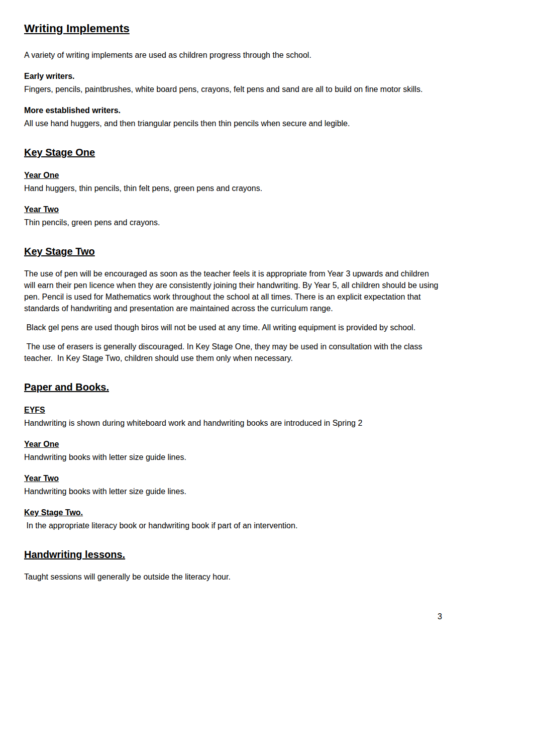Writing Implements
A variety of writing implements are used as children progress through the school.
Early writers.
Fingers, pencils, paintbrushes, white board pens, crayons, felt pens and sand are all to build on fine motor skills.
More established writers.
All use hand huggers, and then triangular pencils then thin pencils when secure and legible.
Key Stage One
Year One
Hand huggers, thin pencils, thin felt pens, green pens and crayons.
Year Two
Thin pencils, green pens and crayons.
Key Stage Two
The use of pen will be encouraged as soon as the teacher feels it is appropriate from Year 3 upwards and children will earn their pen licence when they are consistently joining their handwriting. By Year 5, all children should be using pen. Pencil is used for Mathematics work throughout the school at all times. There is an explicit expectation that standards of handwriting and presentation are maintained across the curriculum range.
Black gel pens are used though biros will not be used at any time. All writing equipment is provided by school.
The use of erasers is generally discouraged. In Key Stage One, they may be used in consultation with the class teacher. In Key Stage Two, children should use them only when necessary.
Paper and Books.
EYFS
Handwriting is shown during whiteboard work and handwriting books are introduced in Spring 2
Year One
Handwriting books with letter size guide lines.
Year Two
Handwriting books with letter size guide lines.
Key Stage Two.
In the appropriate literacy book or handwriting book if part of an intervention.
Handwriting lessons.
Taught sessions will generally be outside the literacy hour.
3